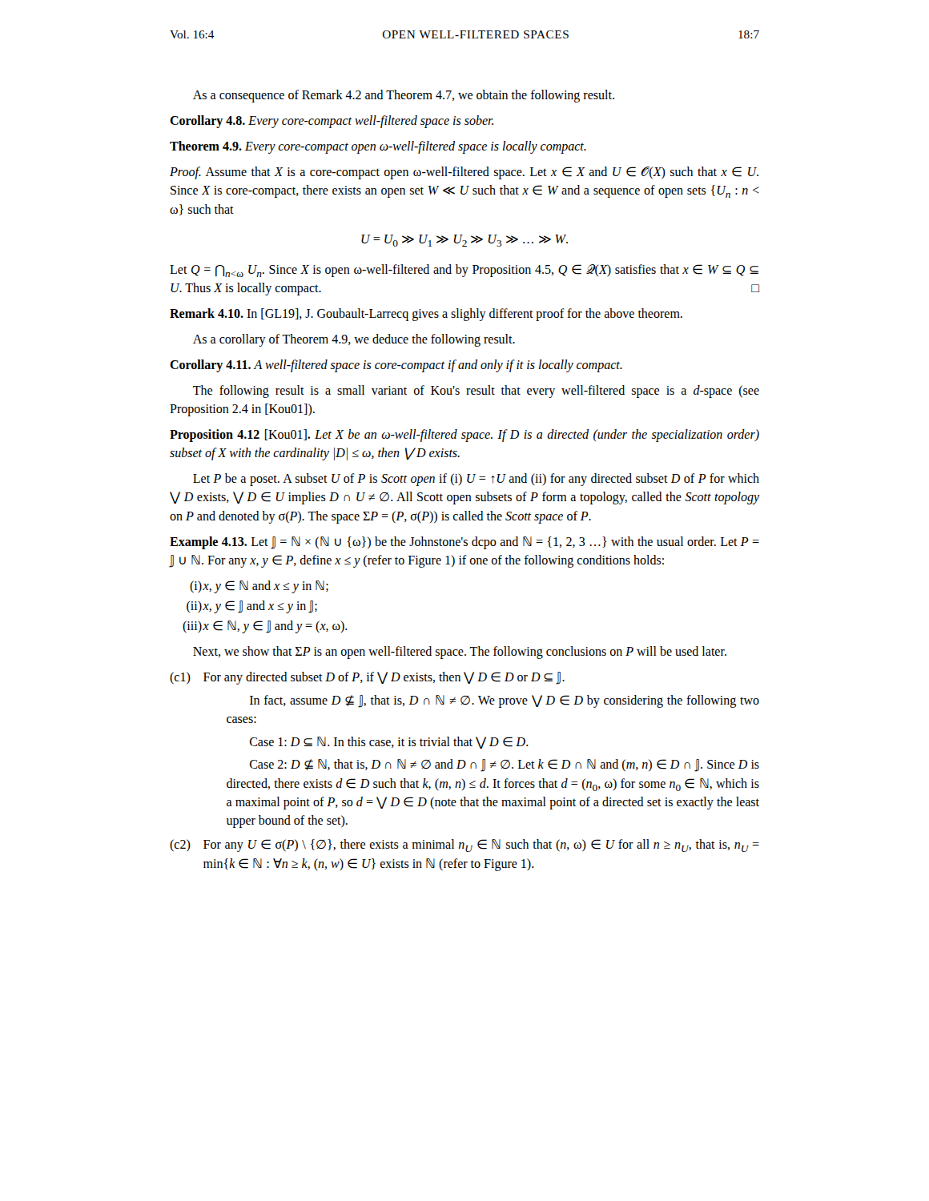Vol. 16:4 Open well-filtered spaces 18:7
As a consequence of Remark 4.2 and Theorem 4.7, we obtain the following result.
Corollary 4.8. Every core-compact well-filtered space is sober.
Theorem 4.9. Every core-compact open ω-well-filtered space is locally compact.
Proof. Assume that X is a core-compact open ω-well-filtered space. Let x ∈ X and U ∈ 𝒪(X) such that x ∈ U. Since X is core-compact, there exists an open set W ≪ U such that x ∈ W and a sequence of open sets {Un : n < ω} such that
U = U0 ≫ U1 ≫ U2 ≫ U3 ≫ … ≫ W.
Let Q = ⋂n<ω Un. Since X is open ω-well-filtered and by Proposition 4.5, Q ∈ 𝒬(X) satisfies that x ∈ W ⊆ Q ⊆ U. Thus X is locally compact. □
Remark 4.10. In [GL19], J. Goubault-Larrecq gives a slighly different proof for the above theorem.
As a corollary of Theorem 4.9, we deduce the following result.
Corollary 4.11. A well-filtered space is core-compact if and only if it is locally compact.
The following result is a small variant of Kou's result that every well-filtered space is a d-space (see Proposition 2.4 in [Kou01]).
Proposition 4.12 [Kou01]. Let X be an ω-well-filtered space. If D is a directed (under the specialization order) subset of X with the cardinality |D| ≤ ω, then ⋁ D exists.
Let P be a poset. A subset U of P is Scott open if (i) U = ↑U and (ii) for any directed subset D of P for which ⋁ D exists, ⋁ D ∈ U implies D ∩ U ≠ ∅. All Scott open subsets of P form a topology, called the Scott topology on P and denoted by σ(P). The space ΣP = (P, σ(P)) is called the Scott space of P.
Example 4.13. Let 𝕁 = ℕ × (ℕ ∪ {ω}) be the Johnstone's dcpo and ℕ = {1, 2, 3 …} with the usual order. Let P = 𝕁 ∪ ℕ. For any x, y ∈ P, define x ≤ y (refer to Figure 1) if one of the following conditions holds:
(i) x, y ∈ ℕ and x ≤ y in ℕ;
(ii) x, y ∈ 𝕁 and x ≤ y in 𝕁;
(iii) x ∈ ℕ, y ∈ 𝕁 and y = (x, ω).
Next, we show that ΣP is an open well-filtered space. The following conclusions on P will be used later.
(c1)
For any directed subset D of P, if ⋁ D exists, then ⋁ D ∈ D or D ⊆ 𝕁.
In fact, assume D ⊈ 𝕁, that is, D ∩ ℕ ≠ ∅. We prove ⋁ D ∈ D by considering the following two cases:
Case 1: D ⊆ ℕ. In this case, it is trivial that ⋁ D ∈ D.
Case 2: D ⊈ ℕ, that is, D ∩ ℕ ≠ ∅ and D ∩ 𝕁 ≠ ∅. Let k ∈ D ∩ ℕ and (m, n) ∈ D ∩ 𝕁. Since D is directed, there exists d ∈ D such that k, (m, n) ≤ d. It forces that d = (n0, ω) for some n0 ∈ ℕ, which is a maximal point of P, so d = ⋁ D ∈ D (note that the maximal point of a directed set is exactly the least upper bound of the set).
(c2)
For any U ∈ σ(P) \ {∅}, there exists a minimal nU ∈ ℕ such that (n, ω) ∈ U for all n ≥ nU, that is, nU = min{k ∈ ℕ : ∀n ≥ k, (n, w) ∈ U} exists in ℕ (refer to Figure 1).